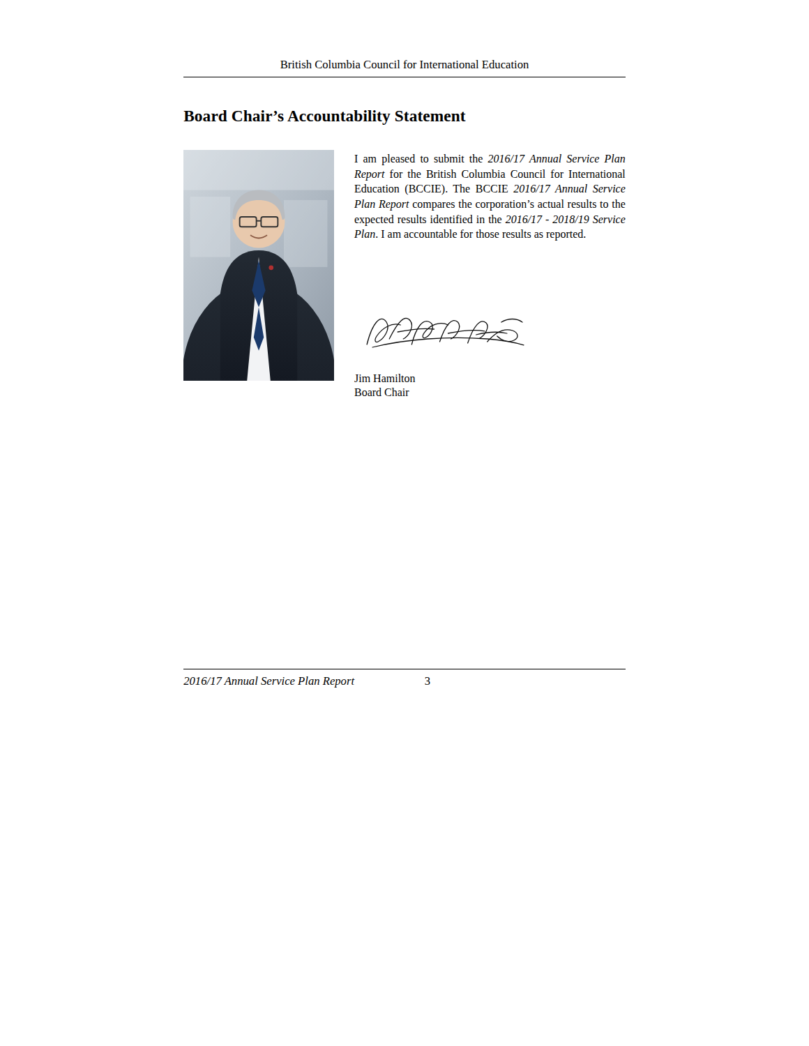British Columbia Council for International Education
Board Chair’s Accountability Statement
I am pleased to submit the 2016/17 Annual Service Plan Report for the British Columbia Council for International Education (BCCIE). The BCCIE 2016/17 Annual Service Plan Report compares the corporation’s actual results to the expected results identified in the 2016/17 - 2018/19 Service Plan. I am accountable for those results as reported.
Jim Hamilton
Board Chair
2016/17 Annual Service Plan Report 3